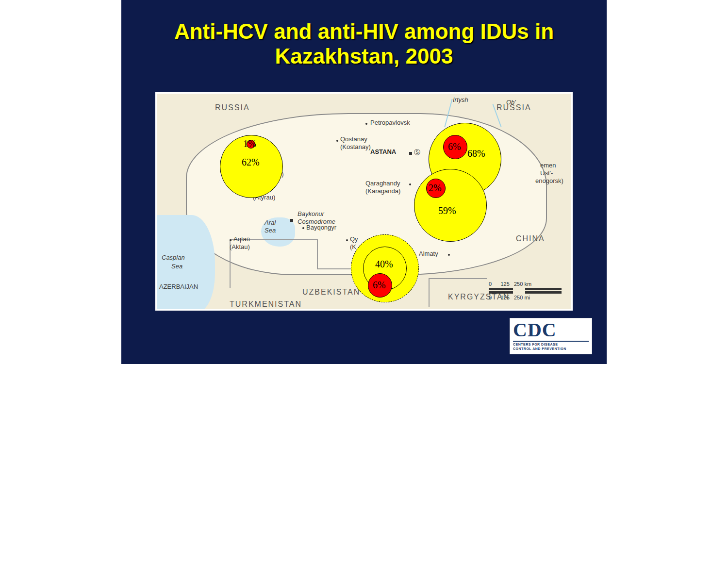Anti-HCV and anti-HIV among IDUs in
Kazakhstan, 2003
RUSSIA
RUSSIA
CHINA
UZBEKISTAN
KYRGYZSTAN
TURKMENISTAN
AZERBAIJAN
Caspian
Sea
Aral
Sea
Irtysh
Ob'
Petropavlovsk
Qostanay
(Kostanay)
Pavlodar
ASTANA
Ⓢ
Aqtöbe
(Aktyubinsk)
Atyraŭ
(Atyrau)
Qaraghandy
(Karaganda)
Baykonur
Cosmodrome
Bayqongyr
Aqtaŭ
(Aktau)
Qy
(K
Almaty
Sh
emen
Ust'-
enogorsk)
6%
68%
2%
59%
1%
62%
40%
6%
0 125 250 km
0 125 250 mi
CDC
Centers for Disease
Control and Prevention